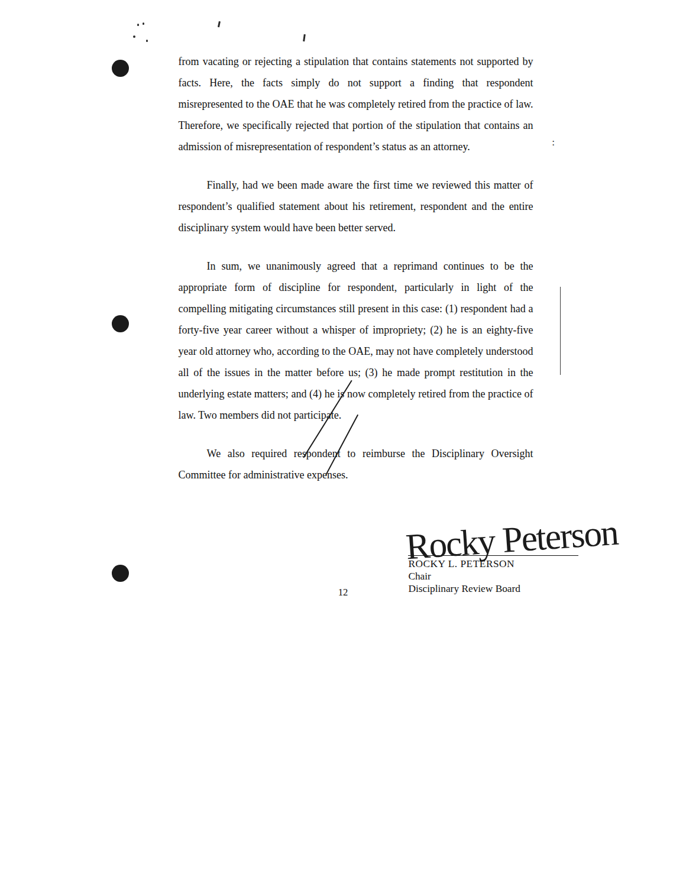:
from vacating or rejecting a stipulation that contains statements not supported by facts. Here, the facts simply do not support a finding that respondent misrepresented to the OAE that he was completely retired from the practice of law. Therefore, we specifically rejected that portion of the stipulation that contains an admission of misrepresentation of respondent’s status as an attorney.
Finally, had we been made aware the first time we reviewed this matter of respondent’s qualified statement about his retirement, respondent and the entire disciplinary system would have been better served.
In sum, we unanimously agreed that a reprimand continues to be the appropriate form of discipline for respondent, particularly in light of the compelling mitigating circumstances still present in this case: (1) respondent had a forty-five year career without a whisper of impropriety; (2) he is an eighty-five year old attorney who, according to the OAE, may not have completely understood all of the issues in the matter before us; (3) he made prompt restitution in the underlying estate matters; and (4) he is now completely retired from the practice of law. Two members did not participate.
We also required respondent to reimburse the Disciplinary Oversight Committee for administrative expenses.
Rocky Peterson
ROCKY L. PETERSON
Chair
Disciplinary Review Board
12